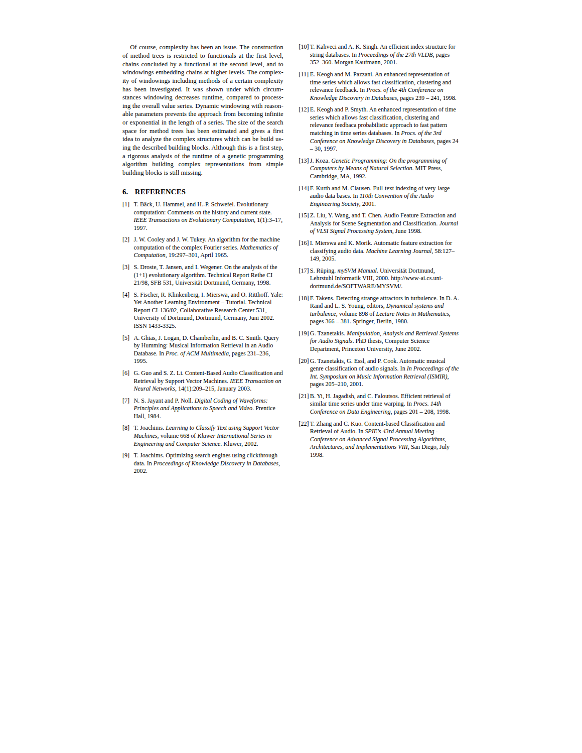Of course, complexity has been an issue. The construction of method trees is restricted to functionals at the first level, chains concluded by a functional at the second level, and to windowings embedding chains at higher levels. The complexity of windowings including methods of a certain complexity has been investigated. It was shown under which circumstances windowing decreases runtime, compared to processing the overall value series. Dynamic windowing with reasonable parameters prevents the approach from becoming infinite or exponential in the length of a series. The size of the search space for method trees has been estimated and gives a first idea to analyze the complex structures which can be build using the described building blocks. Although this is a first step, a rigorous analysis of the runtime of a genetic programming algorithm building complex representations from simple building blocks is still missing.
6. REFERENCES
[1] T. Bäck, U. Hammel, and H.-P. Schwefel. Evolutionary computation: Comments on the history and current state. IEEE Transactions on Evolutionary Computation, 1(1):3–17, 1997.
[2] J. W. Cooley and J. W. Tukey. An algorithm for the machine computation of the complex Fourier series. Mathematics of Computation, 19:297–301, April 1965.
[3] S. Droste, T. Jansen, and I. Wegener. On the analysis of the (1+1) evolutionary algorithm. Technical Report Reihe CI 21/98, SFB 531, Universität Dortmund, Germany, 1998.
[4] S. Fischer, R. Klinkenberg, I. Mierswa, and O. Ritthoff. Yale: Yet Another Learning Environment – Tutorial. Technical Report CI-136/02, Collaborative Research Center 531, University of Dortmund, Dortmund, Germany, Juni 2002. ISSN 1433-3325.
[5] A. Ghias, J. Logan, D. Chamberlin, and B. C. Smith. Query by Humming: Musical Information Retrieval in an Audio Database. In Proc. of ACM Multimedia, pages 231–236, 1995.
[6] G. Guo and S. Z. Li. Content-Based Audio Classification and Retrieval by Support Vector Machines. IEEE Transaction on Neural Networks, 14(1):209–215, January 2003.
[7] N. S. Jayant and P. Noll. Digital Coding of Waveforms: Principles and Applications to Speech and Video. Prentice Hall, 1984.
[8] T. Joachims. Learning to Classify Text using Support Vector Machines, volume 668 of Kluwer International Series in Engineering and Computer Science. Kluwer, 2002.
[9] T. Joachims. Optimizing search engines using clickthrough data. In Proceedings of Knowledge Discovery in Databases, 2002.
[10] T. Kahveci and A. K. Singh. An efficient index structure for string databases. In Proceedings of the 27th VLDB, pages 352–360. Morgan Kaufmann, 2001.
[11] E. Keogh and M. Pazzani. An enhanced representation of time series which allows fast classification, clustering and relevance feedback. In Procs. of the 4th Conference on Knowledge Discovery in Databases, pages 239 – 241, 1998.
[12] E. Keogh and P. Smyth. An enhanced representation of time series which allows fast classification, clustering and relevance feedbaca probabilistic approach to fast pattern matching in time series databases. In Procs. of the 3rd Conference on Knowledge Discovery in Databases, pages 24 – 30, 1997.
[13] J. Koza. Genetic Programming: On the programming of Computers by Means of Natural Selection. MIT Press, Cambridge, MA, 1992.
[14] F. Kurth and M. Clausen. Full-text indexing of very-large audio data bases. In 110th Convention of the Audio Engineering Society, 2001.
[15] Z. Liu, Y. Wang, and T. Chen. Audio Feature Extraction and Analysis for Scene Segmentation and Classification. Journal of VLSI Signal Processing System, June 1998.
[16] I. Mierswa and K. Morik. Automatic feature extraction for classifying audio data. Machine Learning Journal, 58:127–149, 2005.
[17] S. Rüping. mySVM Manual. Universität Dortmund, Lehrstuhl Informatik VIII, 2000. http://www-ai.cs.uni-dortmund.de/SOFTWARE/MYSVM/.
[18] F. Takens. Detecting strange attractors in turbulence. In D. A. Rand and L. S. Young, editors, Dynamical systems and turbulence, volume 898 of Lecture Notes in Mathematics, pages 366 – 381. Springer, Berlin, 1980.
[19] G. Tzanetakis. Manipulation, Analysis and Retrieval Systems for Audio Signals. PhD thesis, Computer Science Department, Princeton University, June 2002.
[20] G. Tzanetakis, G. Essl, and P. Cook. Automatic musical genre classification of audio signals. In In Proceedings of the Int. Symposium on Music Information Retrieval (ISMIR), pages 205–210, 2001.
[21] B. Yi, H. Jagadish, and C. Faloutsos. Efficient retrieval of similar time series under time warping. In Procs. 14th Conference on Data Engineering, pages 201 – 208, 1998.
[22] T. Zhang and C. Kuo. Content-based Classification and Retrieval of Audio. In SPIE's 43rd Annual Meeting - Conference on Advanced Signal Processing Algorithms, Architectures, and Implementations VIII, San Diego, July 1998.